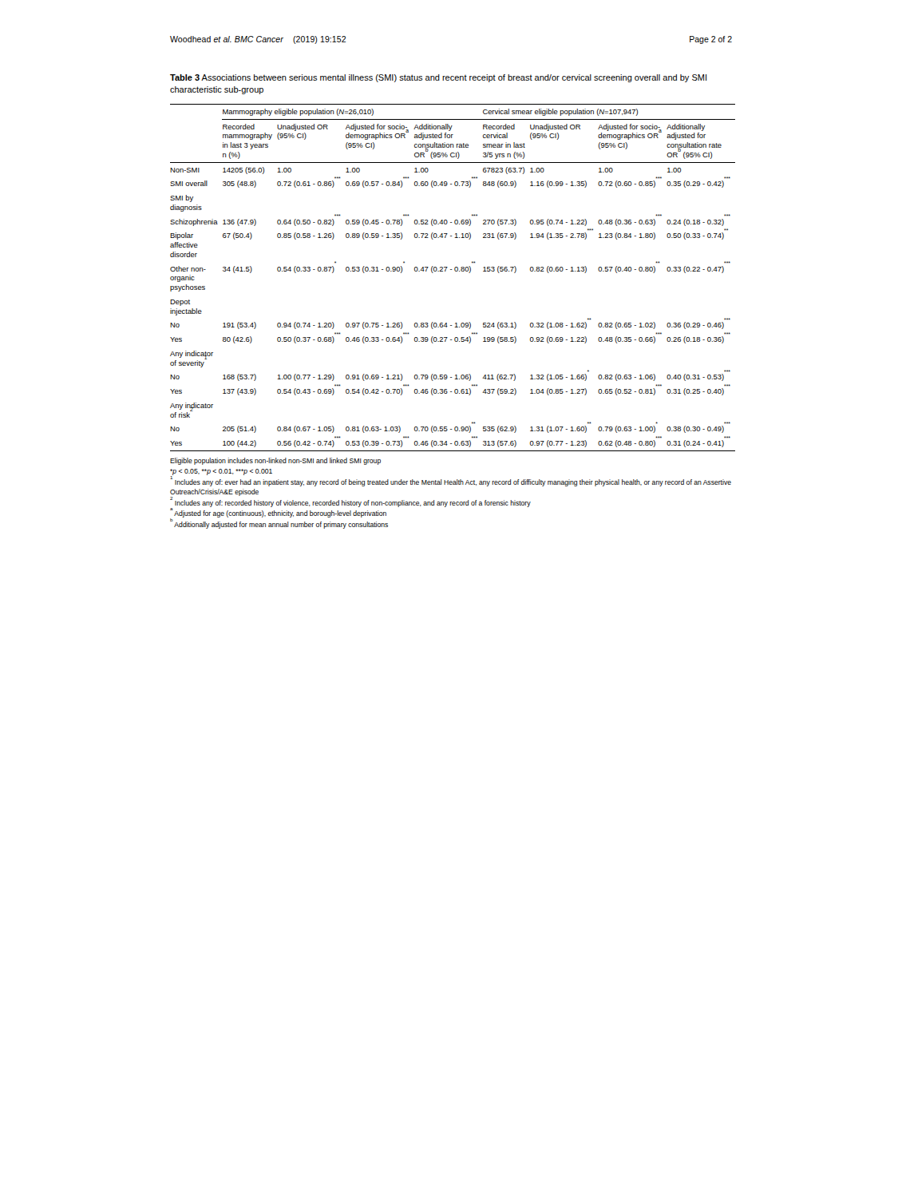Woodhead et al. BMC Cancer (2019) 19:152
Page 2 of 2
Table 3 Associations between serious mental illness (SMI) status and recent receipt of breast and/or cervical screening overall and by SMI characteristic sub-group
| | Mammography eligible population ( N =26,010) | Cervical smear eligible population ( N =107,947) |
| --- | --- | --- |
| | Recorded mammography in last 3 years n (%) | Unadjusted OR (95% CI) | Adjusted for socio-demographics OR a (95% CI) | Additionally adjusted for consultation rate OR b (95% CI) | Recorded cervical smear in last 3/5 yrs n (%) | Unadjusted OR (95% CI) | Adjusted for socio-demographics OR a (95% CI) | Additionally adjusted for consultation rate OR b (95% CI) |
| Non-SMI | 14205 (56.0) | 1.00 | 1.00 | 1.00 | 67823 (63.7) | 1.00 | 1.00 | 1.00 |
| SMI overall | 305 (48.8) | 0.72 (0.61 - 0.86) *** | 0.69 (0.57 - 0.84) *** | 0.60 (0.49 - 0.73) *** | 848 (60.9) | 1.16 (0.99 - 1.35) | 0.72 (0.60 - 0.85) *** | 0.35 (0.29 - 0.42) *** |
| SMI by diagnosis | |
| Schizophrenia | 136 (47.9) | 0.64 (0.50 - 0.82) *** | 0.59 (0.45 - 0.78) *** | 0.52 (0.40 - 0.69) *** | 270 (57.3) | 0.95 (0.74 - 1.22) | 0.48 (0.36 - 0.63) *** | 0.24 (0.18 - 0.32) *** |
| Bipolar affective disorder | 67 (50.4) | 0.85 (0.58 - 1.26) | 0.89 (0.59 - 1.35) | 0.72 (0.47 - 1.10) | 231 (67.9) | 1.94 (1.35 - 2.78) *** | 1.23 (0.84 - 1.80) | 0.50 (0.33 - 0.74) ** |
| Other non-organic psychoses | 34 (41.5) | 0.54 (0.33 - 0.87) * | 0.53 (0.31 - 0.90) * | 0.47 (0.27 - 0.80) ** | 153 (56.7) | 0.82 (0.60 - 1.13) | 0.57 (0.40 - 0.80) ** | 0.33 (0.22 - 0.47) *** |
| Depot injectable | |
| No | 191 (53.4) | 0.94 (0.74 - 1.20) | 0.97 (0.75 - 1.26) | 0.83 (0.64 - 1.09) | 524 (63.1) | 0.32 (1.08 - 1.62) ** | 0.82 (0.65 - 1.02) | 0.36 (0.29 - 0.46) *** |
| Yes | 80 (42.6) | 0.50 (0.37 - 0.68) *** | 0.46 (0.33 - 0.64) *** | 0.39 (0.27 - 0.54) *** | 199 (58.5) | 0.92 (0.69 - 1.22) | 0.48 (0.35 - 0.66) *** | 0.26 (0.18 - 0.36) *** |
| Any indicator of severity 1 | |
| No | 168 (53.7) | 1.00 (0.77 - 1.29) | 0.91 (0.69 - 1.21) | 0.79 (0.59 - 1.06) | 411 (62.7) | 1.32 (1.05 - 1.66) * | 0.82 (0.63 - 1.06) | 0.40 (0.31 - 0.53) *** |
| Yes | 137 (43.9) | 0.54 (0.43 - 0.69) *** | 0.54 (0.42 - 0.70) *** | 0.46 (0.36 - 0.61) *** | 437 (59.2) | 1.04 (0.85 - 1.27) | 0.65 (0.52 - 0.81) *** | 0.31 (0.25 - 0.40) *** |
| Any indicator of risk 2 | |
| No | 205 (51.4) | 0.84 (0.67 - 1.05) | 0.81 (0.63- 1.03) | 0.70 (0.55 - 0.90) ** | 535 (62.9) | 1.31 (1.07 - 1.60) ** | 0.79 (0.63 - 1.00) * | 0.38 (0.30 - 0.49) *** |
| Yes | 100 (44.2) | 0.56 (0.42 - 0.74) *** | 0.53 (0.39 - 0.73) *** | 0.46 (0.34 - 0.63) *** | 313 (57.6) | 0.97 (0.77 - 1.23) | 0.62 (0.48 - 0.80) *** | 0.31 (0.24 - 0.41) *** |
Eligible population includes non-linked non-SMI and linked SMI group
*p < 0.05, **p < 0.01, ***p < 0.001
1 Includes any of: ever had an inpatient stay, any record of being treated under the Mental Health Act, any record of difficulty managing their physical health, or any record of an Assertive Outreach/Crisis/A&E episode
2 Includes any of: recorded history of violence, recorded history of non-compliance, and any record of a forensic history
a Adjusted for age (continuous), ethnicity, and borough-level deprivation
b Additionally adjusted for mean annual number of primary consultations